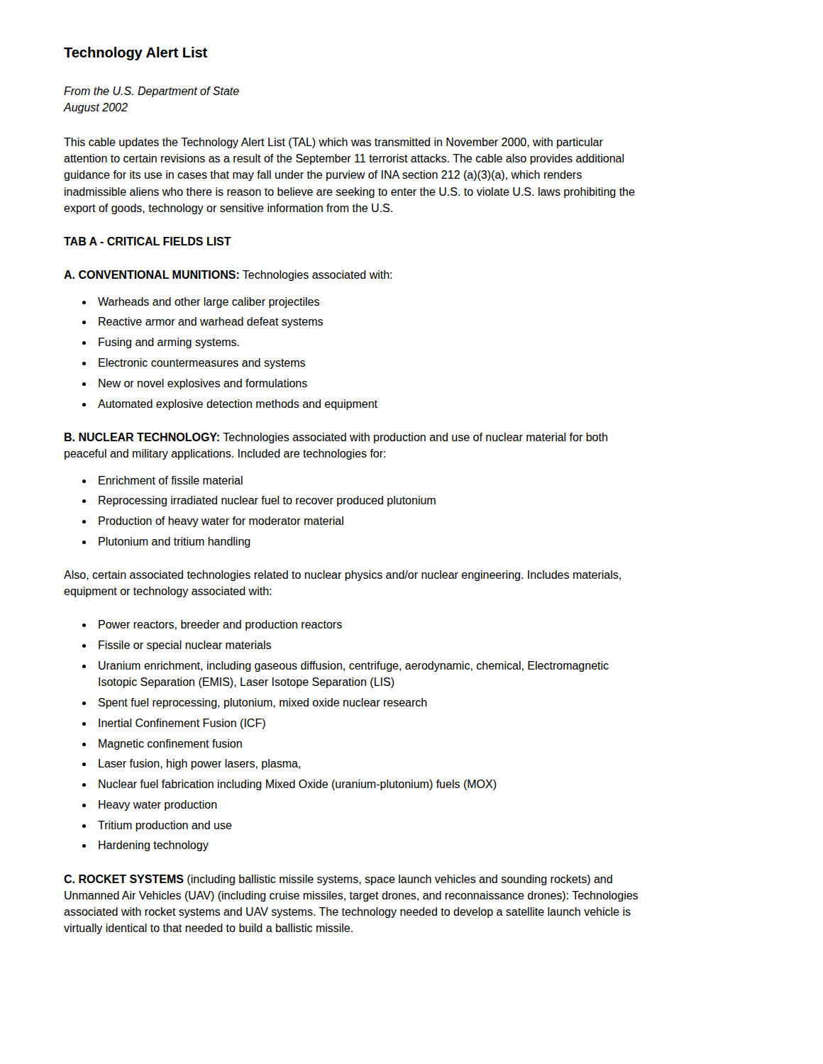Technology Alert List
From the U.S. Department of State August 2002
This cable updates the Technology Alert List (TAL) which was transmitted in November 2000, with particular attention to certain revisions as a result of the September 11 terrorist attacks. The cable also provides additional guidance for its use in cases that may fall under the purview of INA section 212 (a)(3)(a), which renders inadmissible aliens who there is reason to believe are seeking to enter the U.S. to violate U.S. laws prohibiting the export of goods, technology or sensitive information from the U.S.
TAB A - CRITICAL FIELDS LIST
A. CONVENTIONAL MUNITIONS: Technologies associated with:
Warheads and other large caliber projectiles
Reactive armor and warhead defeat systems
Fusing and arming systems.
Electronic countermeasures and systems
New or novel explosives and formulations
Automated explosive detection methods and equipment
B. NUCLEAR TECHNOLOGY: Technologies associated with production and use of nuclear material for both peaceful and military applications. Included are technologies for:
Enrichment of fissile material
Reprocessing irradiated nuclear fuel to recover produced plutonium
Production of heavy water for moderator material
Plutonium and tritium handling
Also, certain associated technologies related to nuclear physics and/or nuclear engineering. Includes materials, equipment or technology associated with:
Power reactors, breeder and production reactors
Fissile or special nuclear materials
Uranium enrichment, including gaseous diffusion, centrifuge, aerodynamic, chemical, Electromagnetic Isotopic Separation (EMIS), Laser Isotope Separation (LIS)
Spent fuel reprocessing, plutonium, mixed oxide nuclear research
Inertial Confinement Fusion (ICF)
Magnetic confinement fusion
Laser fusion, high power lasers, plasma,
Nuclear fuel fabrication including Mixed Oxide (uranium-plutonium) fuels (MOX)
Heavy water production
Tritium production and use
Hardening technology
C. ROCKET SYSTEMS (including ballistic missile systems, space launch vehicles and sounding rockets) and Unmanned Air Vehicles (UAV) (including cruise missiles, target drones, and reconnaissance drones): Technologies associated with rocket systems and UAV systems. The technology needed to develop a satellite launch vehicle is virtually identical to that needed to build a ballistic missile.